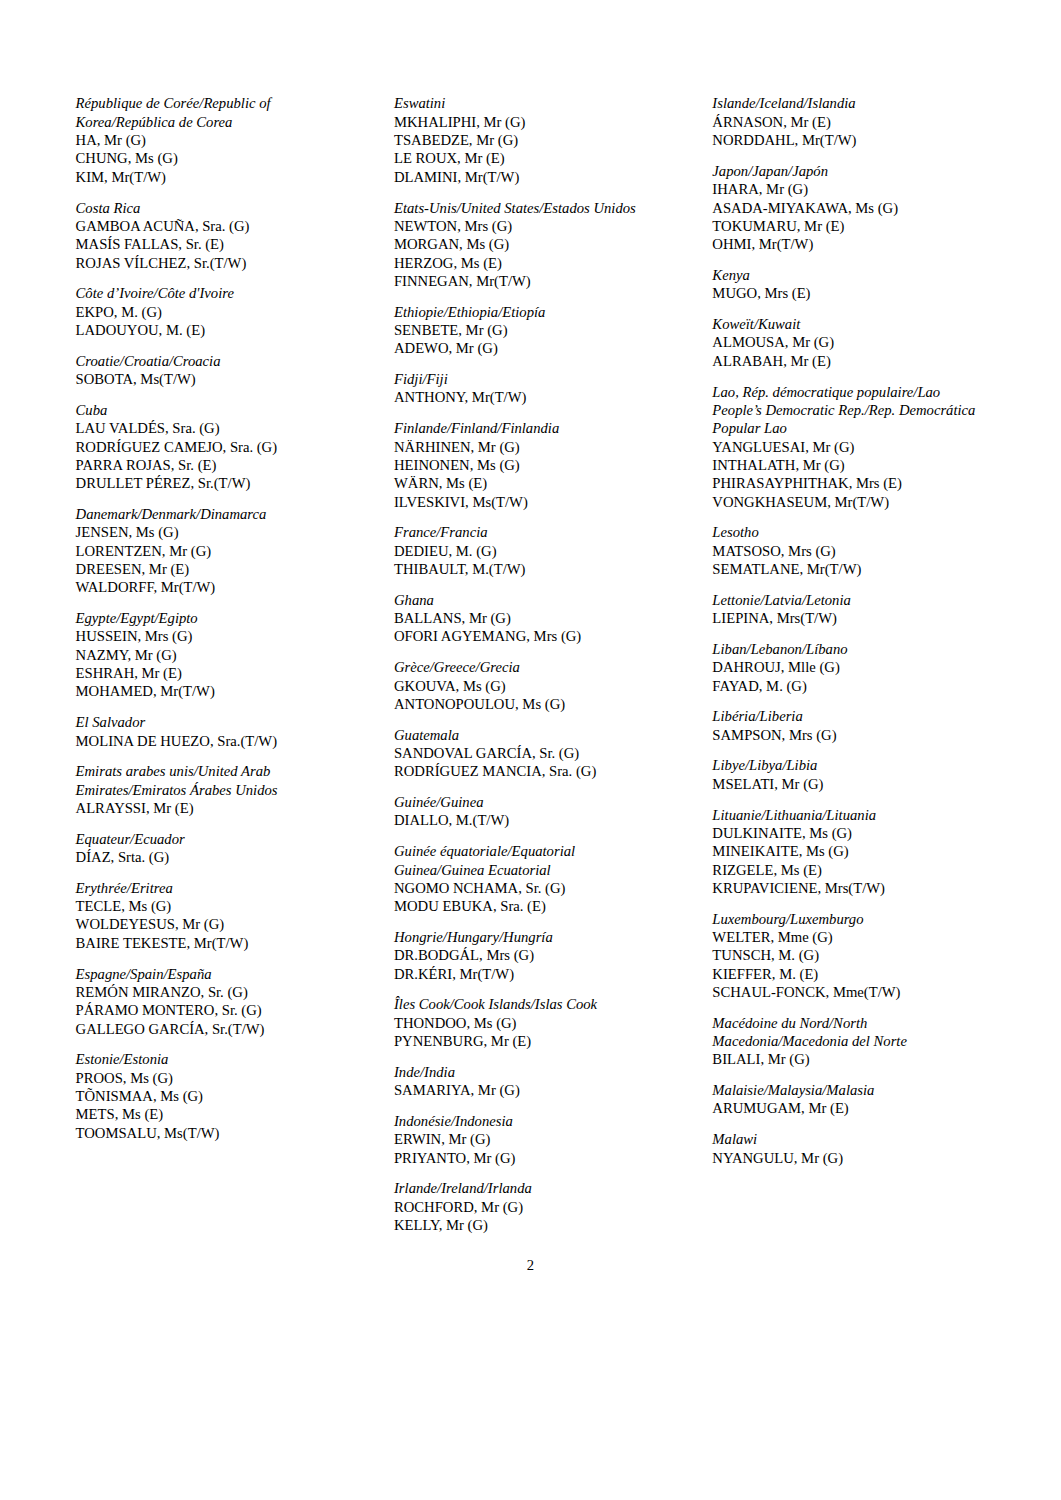République de Corée/Republic of Korea/República de Corea
HA, Mr (G)
CHUNG, Ms (G)
KIM, Mr(T/W)
Costa Rica
GAMBOA ACUÑA, Sra. (G)
MASÍS FALLAS, Sr. (E)
ROJAS VÍLCHEZ, Sr.(T/W)
Côte d’Ivoire/Côte d'Ivoire
EKPO, M. (G)
LADOUYOU, M. (E)
Croatie/Croatia/Croacia
SOBOTA, Ms(T/W)
Cuba
LAU VALDÉS, Sra. (G)
RODRÍGUEZ CAMEJO, Sra. (G)
PARRA ROJAS, Sr. (E)
DRULLET PÉREZ, Sr.(T/W)
Danemark/Denmark/Dinamarca
JENSEN, Ms (G)
LORENTZEN, Mr (G)
DREESEN, Mr (E)
WALDORFF, Mr(T/W)
Egypte/Egypt/Egipto
HUSSEIN, Mrs (G)
NAZMY, Mr (G)
ESHRAH, Mr (E)
MOHAMED, Mr(T/W)
El Salvador
MOLINA DE HUEZO, Sra.(T/W)
Emirats arabes unis/United Arab Emirates/Emiratos Árabes Unidos
ALRAYSSI, Mr (E)
Equateur/Ecuador
DÍAZ, Srta. (G)
Erythrée/Eritrea
TECLE, Ms (G)
WOLDEYESUS, Mr (G)
BAIRE TEKESTE, Mr(T/W)
Espagne/Spain/España
REMÓN MIRANZO, Sr. (G)
PÁRAMO MONTERO, Sr. (G)
GALLEGO GARCÍA, Sr.(T/W)
Estonie/Estonia
PROOS, Ms (G)
TÕNISMAA, Ms (G)
METS, Ms (E)
TOOMSALU, Ms(T/W)
Eswatini
MKHALIPHI, Mr (G)
TSABEDZE, Mr (G)
LE ROUX, Mr (E)
DLAMINI, Mr(T/W)
Etats-Unis/United States/Estados Unidos
NEWTON, Mrs (G)
MORGAN, Ms (G)
HERZOG, Ms (E)
FINNEGAN, Mr(T/W)
Ethiopie/Ethiopia/Etiopía
SENBETE, Mr (G)
ADEWO, Mr (G)
Fidji/Fiji
ANTHONY, Mr(T/W)
Finlande/Finland/Finlandia
NÄRHINEN, Mr (G)
HEINONEN, Ms (G)
WÄRN, Ms (E)
ILVESKIVI, Ms(T/W)
France/Francia
DEDIEU, M. (G)
THIBAULT, M.(T/W)
Ghana
BALLANS, Mr (G)
OFORI AGYEMANG, Mrs (G)
Grèce/Greece/Grecia
GKOUVA, Ms (G)
ANTONOPOULOU, Ms (G)
Guatemala
SANDOVAL GARCÍA, Sr. (G)
RODRÍGUEZ MANCIA, Sra. (G)
Guinée/Guinea
DIALLO, M.(T/W)
Guinée équatoriale/Equatorial Guinea/Guinea Ecuatorial
NGOMO NCHAMA, Sr. (G)
MODU EBUKA, Sra. (E)
Hongrie/Hungary/Hungría
DR.BODGÁL, Mrs (G)
DR.KÉRI, Mr(T/W)
Îles Cook/Cook Islands/Islas Cook
THONDOO, Ms (G)
PYNENBURG, Mr (E)
Inde/India
SAMARIYA, Mr (G)
Indonésie/Indonesia
ERWIN, Mr (G)
PRIYANTO, Mr (G)
Irlande/Ireland/Irlanda
ROCHFORD, Mr (G)
KELLY, Mr (G)
Islande/Iceland/Islandia
ÁRNASON, Mr (E)
NORDDAHL, Mr(T/W)
Japon/Japan/Japón
IHARA, Mr (G)
ASADA-MIYAKAWA, Ms (G)
TOKUMARU, Mr (E)
OHMI, Mr(T/W)
Kenya
MUGO, Mrs (E)
Koweït/Kuwait
ALMOUSA, Mr (G)
ALRABAH, Mr (E)
Lao, Rép. démocratique populaire/Lao People’s Democratic Rep./Rep. Democrática Popular Lao
YANGLUESAI, Mr (G)
INTHALATH, Mr (G)
PHIRASAYPHITHAK, Mrs (E)
VONGKHASEUM, Mr(T/W)
Lesotho
MATSOSO, Mrs (G)
SEMATLANE, Mr(T/W)
Lettonie/Latvia/Letonia
LIEPINA, Mrs(T/W)
Liban/Lebanon/Líbano
DAHROUJ, Mlle (G)
FAYAD, M. (G)
Libéria/Liberia
SAMPSON, Mrs (G)
Libye/Libya/Libia
MSELATI, Mr (G)
Lituanie/Lithuania/Lituania
DULKINAITE, Ms (G)
MINEIKAITE, Ms (G)
RIZGELE, Ms (E)
KRUPAVICIENE, Mrs(T/W)
Luxembourg/Luxemburgo
WELTER, Mme (G)
TUNSCH, M. (G)
KIEFFER, M. (E)
SCHAUL-FONCK, Mme(T/W)
Macédoine du Nord/North Macedonia/Macedonia del Norte
BILALI, Mr (G)
Malaisie/Malaysia/Malasia
ARUMUGAM, Mr (E)
Malawi
NYANGULU, Mr (G)
2